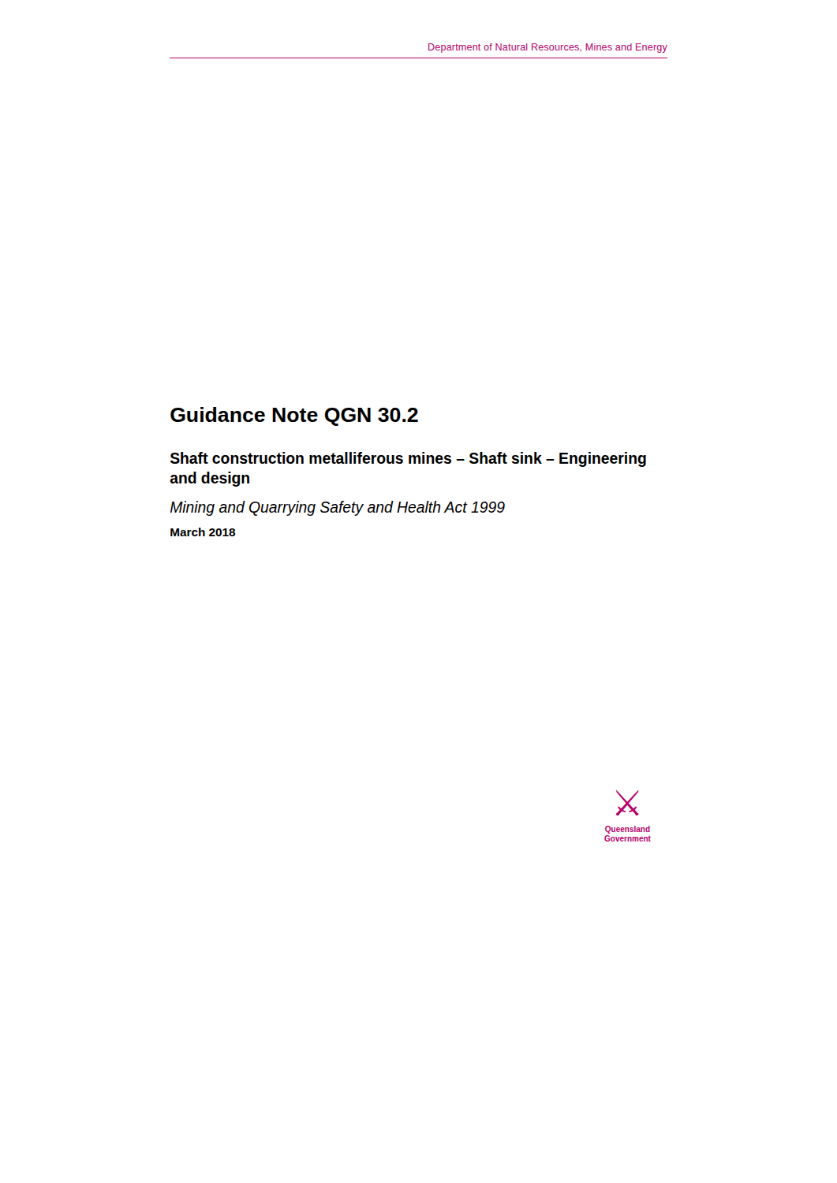Department of Natural Resources, Mines and Energy
Guidance Note QGN 30.2
Shaft construction metalliferous mines – Shaft sink – Engineering and design
Mining and Quarrying Safety and Health Act 1999
March 2018
⚔
Queensland
Government